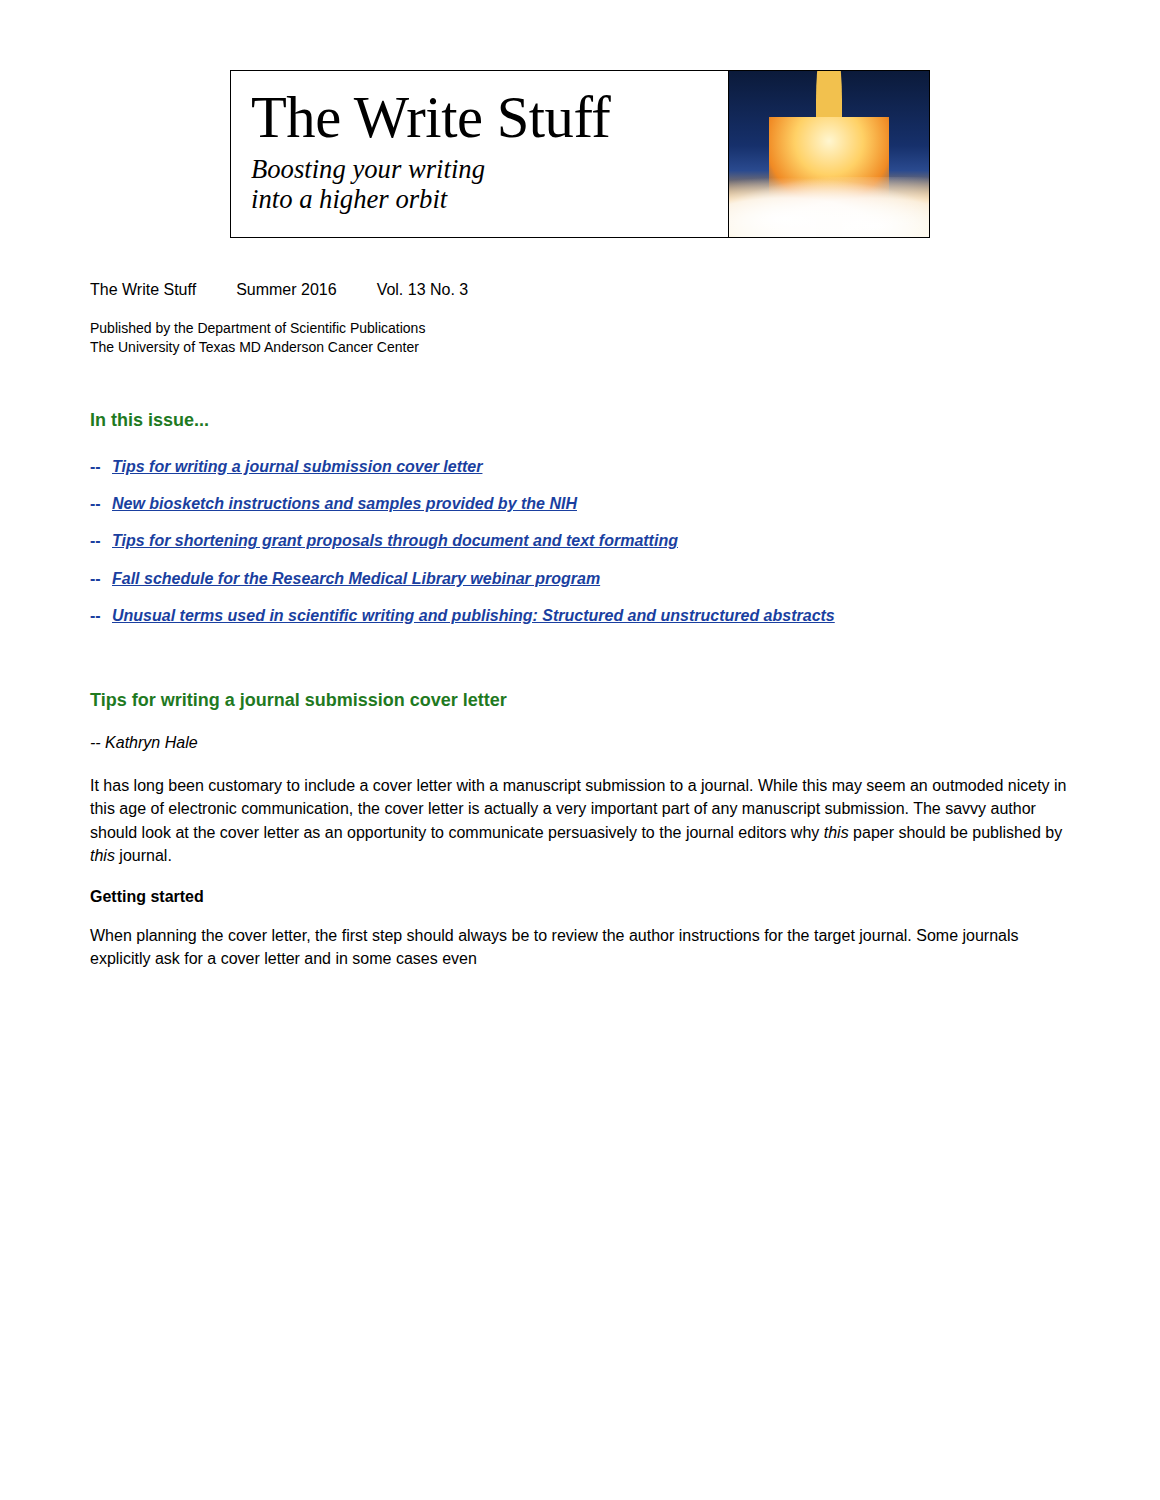The Write Stuff
Boosting your writing
into a higher orbit
The Write Stuff Summer 2016 Vol. 13 No. 3
Published by the Department of Scientific Publications
The University of Texas MD Anderson Cancer Center
In this issue...
Tips for writing a journal submission cover letter
New biosketch instructions and samples provided by the NIH
Tips for shortening grant proposals through document and text formatting
Fall schedule for the Research Medical Library webinar program
Unusual terms used in scientific writing and publishing: Structured and unstructured abstracts
Tips for writing a journal submission cover letter
-- Kathryn Hale
It has long been customary to include a cover letter with a manuscript submission to a journal. While this may seem an outmoded nicety in this age of electronic communication, the cover letter is actually a very important part of any manuscript submission. The savvy author should look at the cover letter as an opportunity to communicate persuasively to the journal editors why this paper should be published by this journal.
Getting started
When planning the cover letter, the first step should always be to review the author instructions for the target journal. Some journals explicitly ask for a cover letter and in some cases even